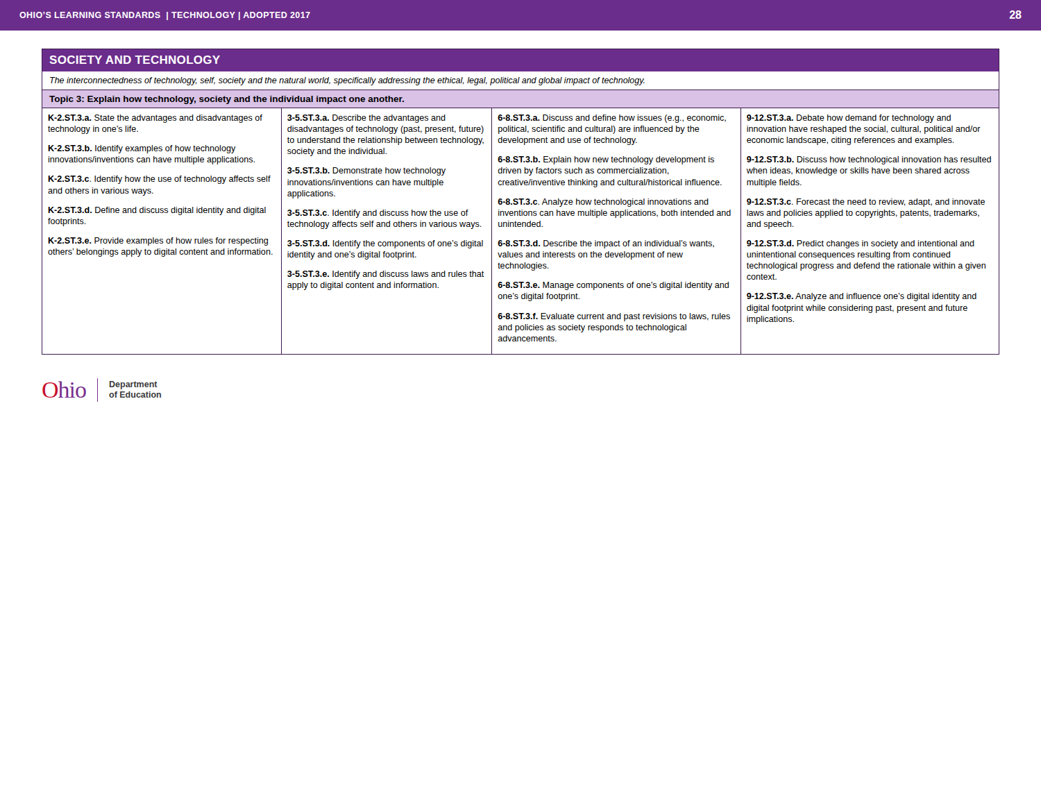Ohio’s Learning Standards | Technology | Adopted 2017
28
SOCIETY AND TECHNOLOGY
The interconnectedness of technology, self, society and the natural world, specifically addressing the ethical, legal, political and global impact of technology.
Topic 3: Explain how technology, society and the individual impact one another.
| K-2.ST.3.a. State the advantages and disadvantages of technology in one’s life. K-2.ST.3.b. Identify examples of how technology innovations/inventions can have multiple applications. K-2.ST.3.c . Identify how the use of technology affects self and others in various ways. K-2.ST.3.d. Define and discuss digital identity and digital footprints. K-2.ST.3.e. Provide examples of how rules for respecting others’ belongings apply to digital content and information. | 3-5.ST.3.a. Describe the advantages and disadvantages of technology (past, present, future) to understand the relationship between technology, society and the individual. 3-5.ST.3.b. Demonstrate how technology innovations/inventions can have multiple applications. 3-5.ST.3.c . Identify and discuss how the use of technology affects self and others in various ways. 3-5.ST.3.d. Identify the components of one’s digital identity and one’s digital footprint. 3-5.ST.3.e. Identify and discuss laws and rules that apply to digital content and information. | 6-8.ST.3.a. Discuss and define how issues (e.g., economic, political, scientific and cultural) are influenced by the development and use of technology. 6-8.ST.3.b. Explain how new technology development is driven by factors such as commercialization, creative/inventive thinking and cultural/historical influence. 6-8.ST.3.c . Analyze how technological innovations and inventions can have multiple applications, both intended and unintended. 6-8.ST.3.d. Describe the impact of an individual’s wants, values and interests on the development of new technologies. 6-8.ST.3.e. Manage components of one’s digital identity and one’s digital footprint. 6-8.ST.3.f. Evaluate current and past revisions to laws, rules and policies as society responds to technological advancements. | 9-12.ST.3.a. Debate how demand for technology and innovation have reshaped the social, cultural, political and/or economic landscape, citing references and examples. 9-12.ST.3.b. Discuss how technological innovation has resulted when ideas, knowledge or skills have been shared across multiple fields. 9-12.ST.3.c . Forecast the need to review, adapt, and innovate laws and policies applied to copyrights, patents, trademarks, and speech. 9-12.ST.3.d. Predict changes in society and intentional and unintentional consequences resulting from continued technological progress and defend the rationale within a given context. 9-12.ST.3.e. Analyze and influence one’s digital identity and digital footprint while considering past, present and future implications. |
Ohio
Department
of Education